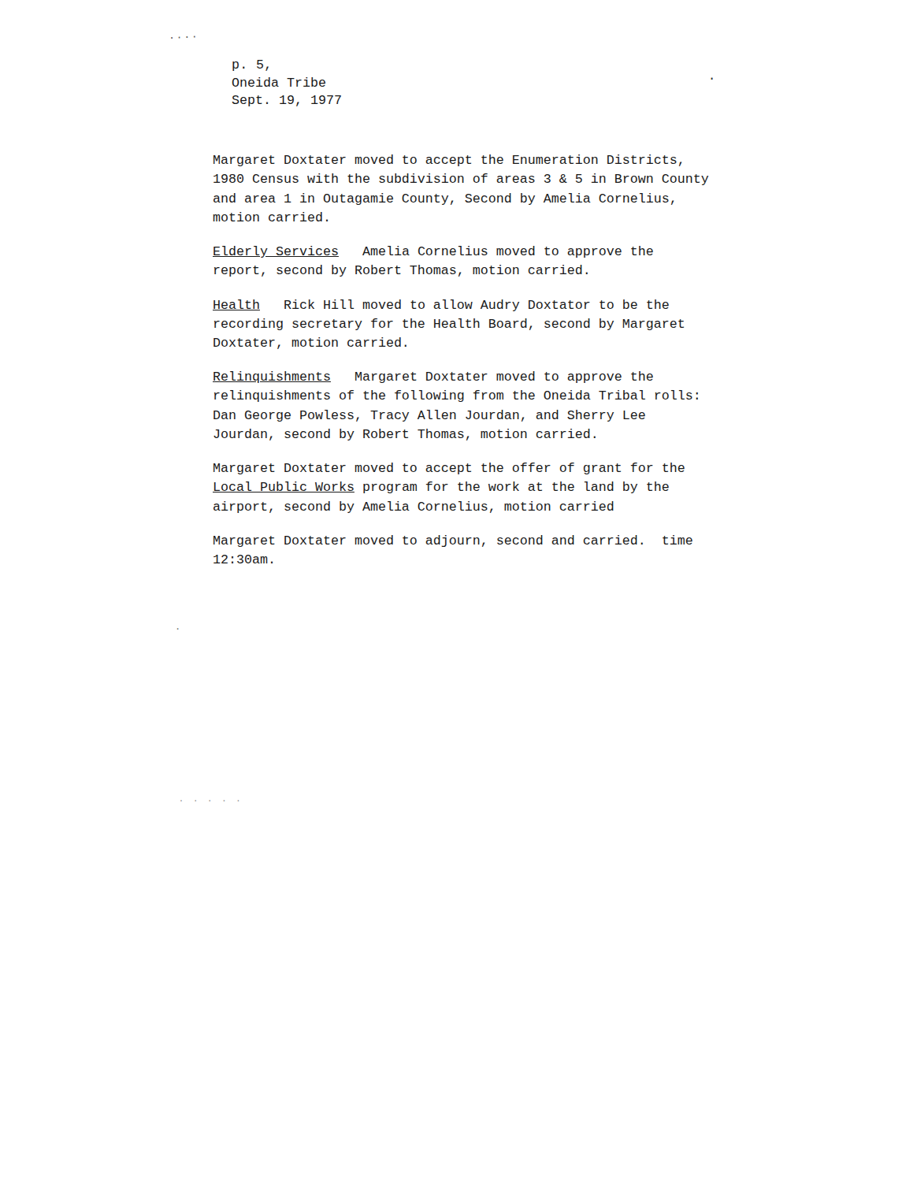····
·
p. 5,
Oneida Tribe
Sept. 19, 1977
Margaret Doxtater moved to accept the Enumeration Districts, 1980 Census with the subdivision of areas 3 & 5 in Brown County and area 1 in Outagamie County, Second by Amelia Cornelius, motion carried.
Elderly Services Amelia Cornelius moved to approve the report, second by Robert Thomas, motion carried.
Health Rick Hill moved to allow Audry Doxtator to be the recording secretary for the Health Board, second by Margaret Doxtater, motion carried.
Relinquishments Margaret Doxtater moved to approve the relinquishments of the following from the Oneida Tribal rolls: Dan George Powless, Tracy Allen Jourdan, and Sherry Lee Jourdan, second by Robert Thomas, motion carried.
Margaret Doxtater moved to accept the offer of grant for the Local Public Works program for the work at the land by the airport, second by Amelia Cornelius, motion carried
Margaret Doxtater moved to adjourn, second and carried. time 12:30am.
·
· · · · ·